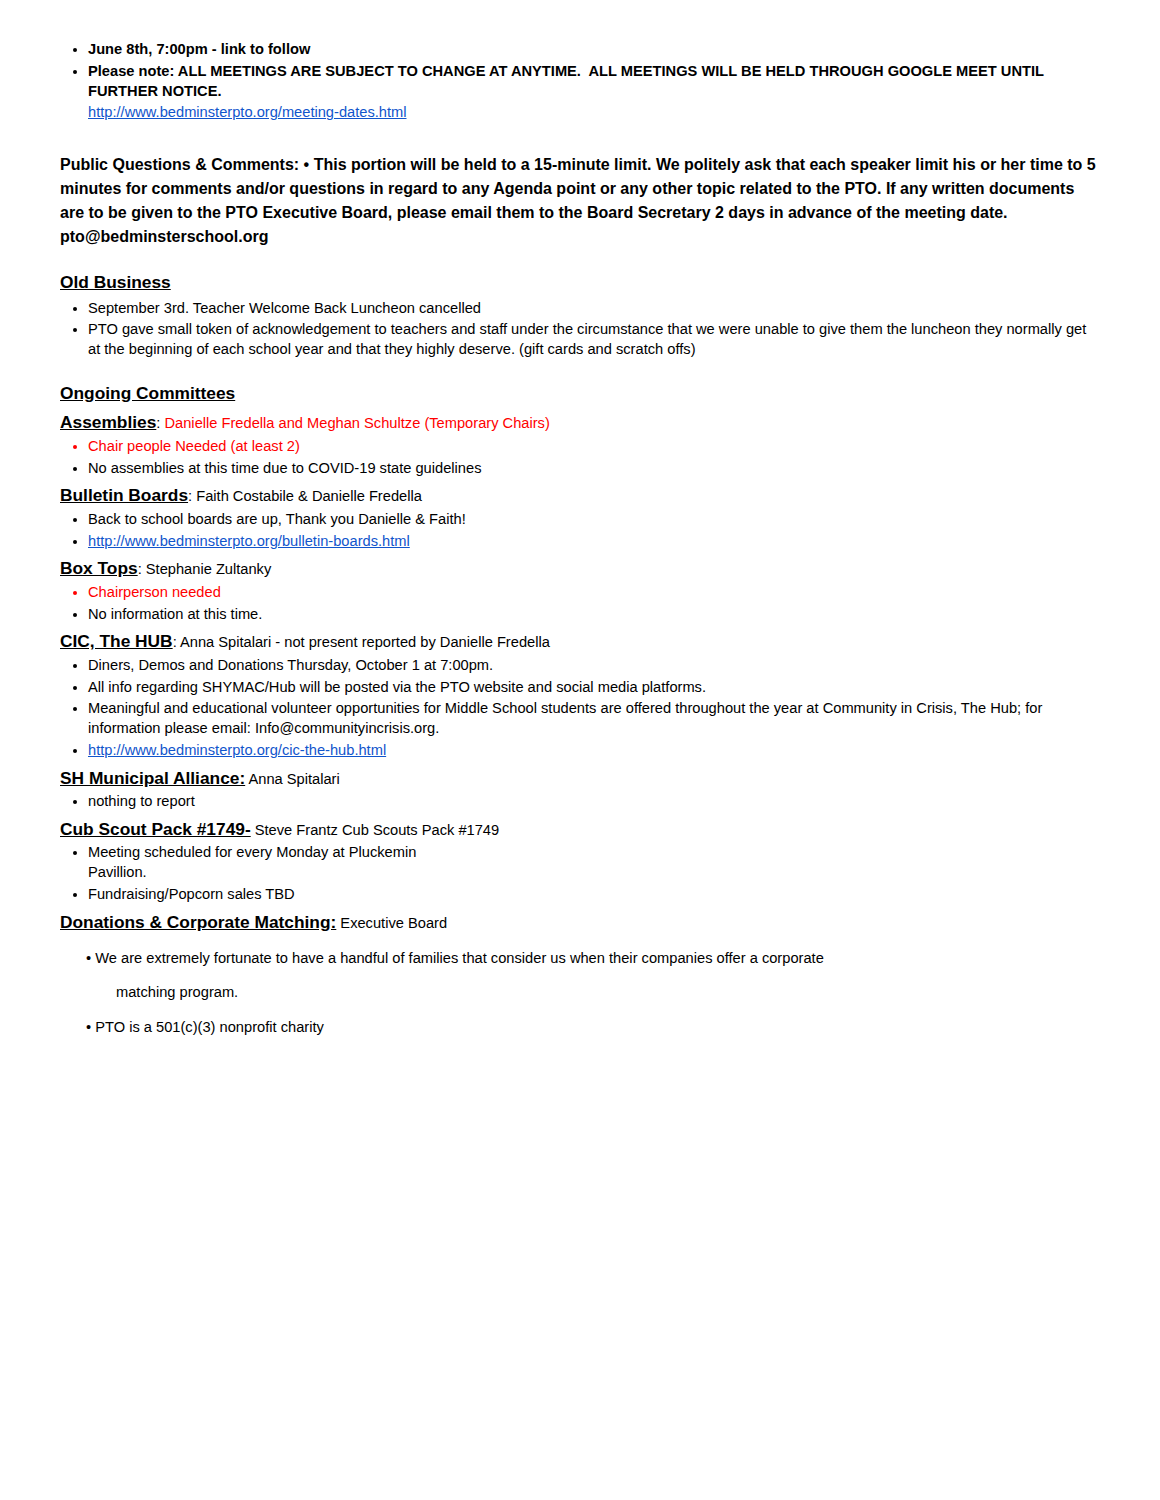June 8th, 7:00pm - link to follow
Please note: ALL MEETINGS ARE SUBJECT TO CHANGE AT ANYTIME. ALL MEETINGS WILL BE HELD THROUGH GOOGLE MEET UNTIL FURTHER NOTICE.
http://www.bedminsterpto.org/meeting-dates.html
Public Questions & Comments: • This portion will be held to a 15-minute limit. We politely ask that each speaker limit his or her time to 5 minutes for comments and/or questions in regard to any Agenda point or any other topic related to the PTO. If any written documents are to be given to the PTO Executive Board, please email them to the Board Secretary 2 days in advance of the meeting date. pto@bedminsterschool.org
Old Business
September 3rd. Teacher Welcome Back Luncheon cancelled
PTO gave small token of acknowledgement to teachers and staff under the circumstance that we were unable to give them the luncheon they normally get at the beginning of each school year and that they highly deserve. (gift cards and scratch offs)
Ongoing Committees
Assemblies: Danielle Fredella and Meghan Schultze (Temporary Chairs)
Chair people Needed (at least 2)
No assemblies at this time due to COVID-19 state guidelines
Bulletin Boards: Faith Costabile & Danielle Fredella
Back to school boards are up, Thank you Danielle & Faith!
http://www.bedminsterpto.org/bulletin-boards.html
Box Tops: Stephanie Zultanky
Chairperson needed
No information at this time.
CIC, The HUB: Anna Spitalari - not present reported by Danielle Fredella
Diners, Demos and Donations Thursday, October 1 at 7:00pm.
All info regarding SHYMAC/Hub will be posted via the PTO website and social media platforms.
Meaningful and educational volunteer opportunities for Middle School students are offered throughout the year at Community in Crisis, The Hub; for information please email: Info@communityincrisis.org.
http://www.bedminsterpto.org/cic-the-hub.html
SH Municipal Alliance: Anna Spitalari
nothing to report
Cub Scout Pack #1749- Steve Frantz Cub Scouts Pack #1749
Meeting scheduled for every Monday at Pluckemin
Pavillion.
Fundraising/Popcorn sales TBD
Donations & Corporate Matching: Executive Board
• We are extremely fortunate to have a handful of families that consider us when their companies offer a corporate
matching program.
• PTO is a 501(c)(3) nonprofit charity